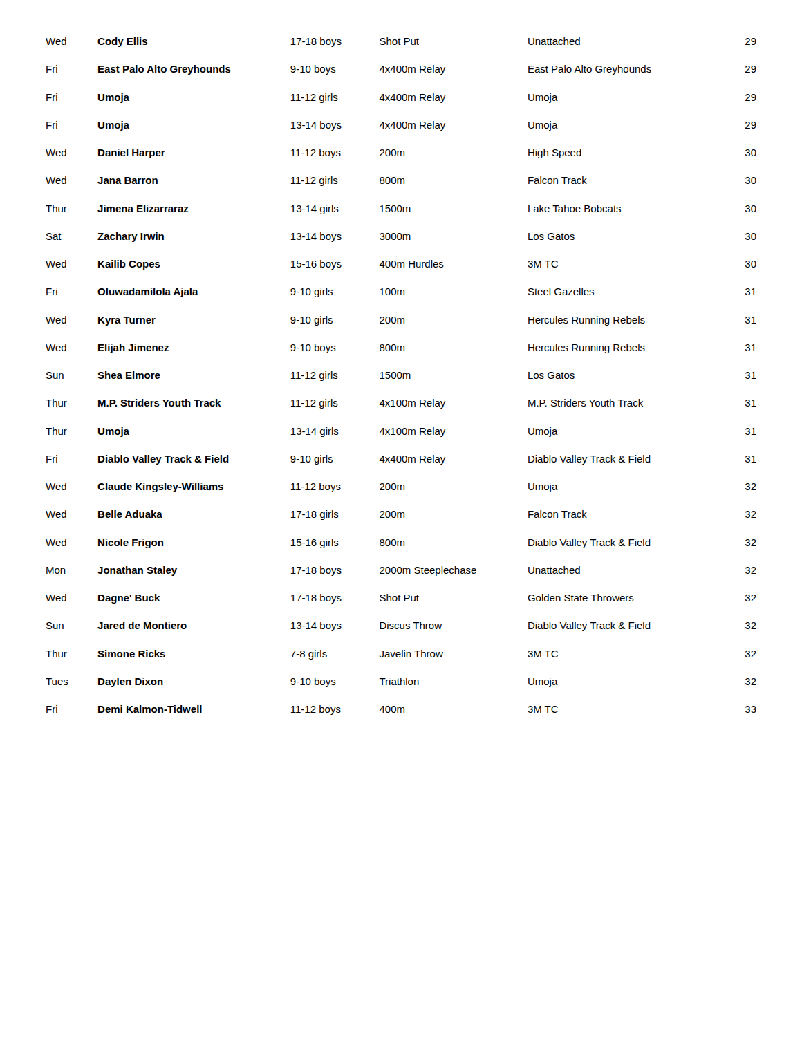| Wed | Cody Ellis | 17-18 boys | Shot Put | Unattached | 29 |
| Fri | East Palo Alto Greyhounds | 9-10 boys | 4x400m Relay | East Palo Alto Greyhounds | 29 |
| Fri | Umoja | 11-12 girls | 4x400m Relay | Umoja | 29 |
| Fri | Umoja | 13-14 boys | 4x400m Relay | Umoja | 29 |
| Wed | Daniel Harper | 11-12 boys | 200m | High Speed | 30 |
| Wed | Jana Barron | 11-12 girls | 800m | Falcon Track | 30 |
| Thur | Jimena Elizarraraz | 13-14 girls | 1500m | Lake Tahoe Bobcats | 30 |
| Sat | Zachary Irwin | 13-14 boys | 3000m | Los Gatos | 30 |
| Wed | Kailib Copes | 15-16 boys | 400m Hurdles | 3M TC | 30 |
| Fri | Oluwadamilola Ajala | 9-10 girls | 100m | Steel Gazelles | 31 |
| Wed | Kyra Turner | 9-10 girls | 200m | Hercules Running Rebels | 31 |
| Wed | Elijah Jimenez | 9-10 boys | 800m | Hercules Running Rebels | 31 |
| Sun | Shea Elmore | 11-12 girls | 1500m | Los Gatos | 31 |
| Thur | M.P. Striders Youth Track | 11-12 girls | 4x100m Relay | M.P. Striders Youth Track | 31 |
| Thur | Umoja | 13-14 girls | 4x100m Relay | Umoja | 31 |
| Fri | Diablo Valley Track & Field | 9-10 girls | 4x400m Relay | Diablo Valley Track & Field | 31 |
| Wed | Claude Kingsley-Williams | 11-12 boys | 200m | Umoja | 32 |
| Wed | Belle Aduaka | 17-18 girls | 200m | Falcon Track | 32 |
| Wed | Nicole Frigon | 15-16 girls | 800m | Diablo Valley Track & Field | 32 |
| Mon | Jonathan Staley | 17-18 boys | 2000m Steeplechase | Unattached | 32 |
| Wed | Dagne' Buck | 17-18 boys | Shot Put | Golden State Throwers | 32 |
| Sun | Jared de Montiero | 13-14 boys | Discus Throw | Diablo Valley Track & Field | 32 |
| Thur | Simone Ricks | 7-8 girls | Javelin Throw | 3M TC | 32 |
| Tues | Daylen Dixon | 9-10 boys | Triathlon | Umoja | 32 |
| Fri | Demi Kalmon-Tidwell | 11-12 boys | 400m | 3M TC | 33 |